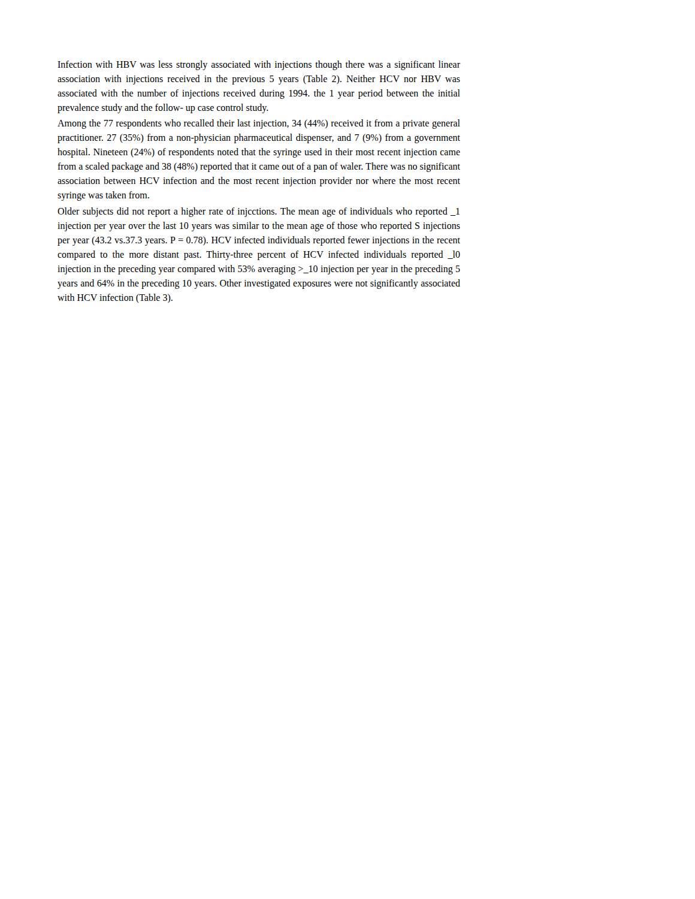Infection with HBV was less strongly associated with injections though there was a significant linear association with injections received in the previous 5 years (Table 2). Neither HCV nor HBV was associated with the number of injections received during 1994. the 1 year period between the initial prevalence study and the follow- up case control study.
Among the 77 respondents who recalled their last injection, 34 (44%) received it from a private general practitioner. 27 (35%) from a non-physician pharmaceutical dispenser, and 7 (9%) from a government hospital. Nineteen (24%) of respondents noted that the syringe used in their most recent injection came from a scaled package and 38 (48%) reported that it came out of a pan of waler. There was no significant association between HCV infection and the most recent injection provider nor where the most recent syringe was taken from.
Older subjects did not report a higher rate of injcctions. The mean age of individuals who reported _1 injection per year over the last 10 years was similar to the mean age of those who reported S injections per year (43.2 vs.37.3 years. P = 0.78). HCV infected individuals reported fewer injections in the recent compared to the more distant past. Thirty-three percent of HCV infected individuals reported _l0 injection in the preceding year compared with 53% averaging >_10 injection per year in the preceding 5 years and 64% in the preceding 10 years. Other investigated exposures were not significantly associated with HCV infection (Table 3).